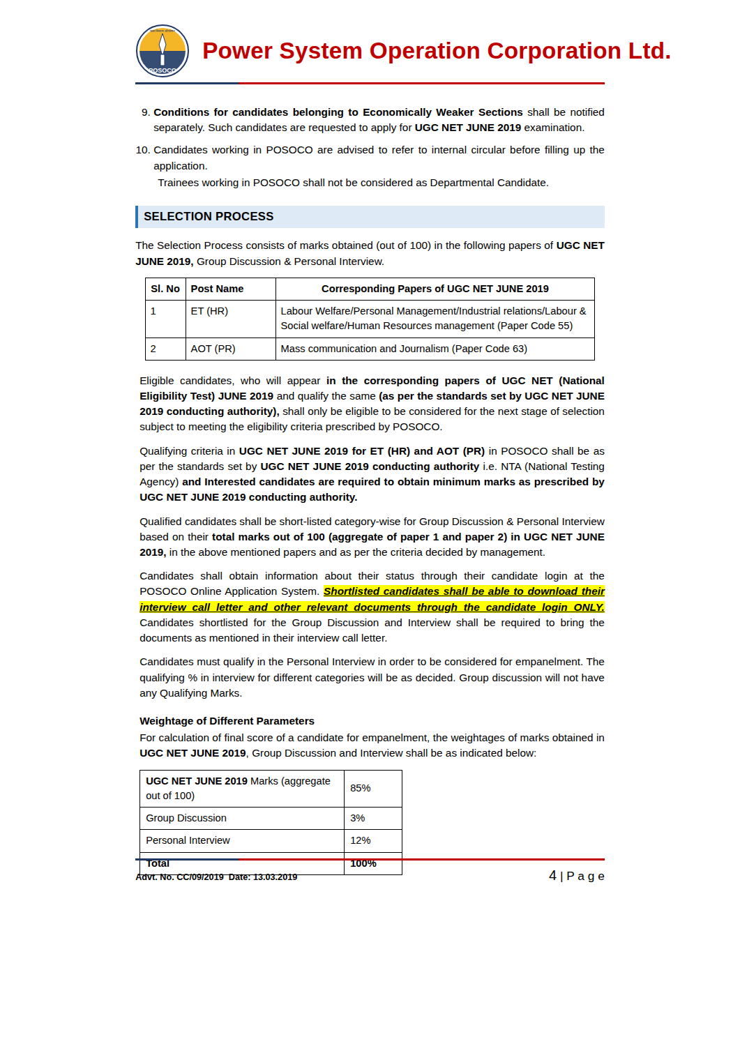POSOCO पावर सिस्टम ऑपरेशन
Power System Operation Corporation Ltd.
Conditions for candidates belonging to Economically Weaker Sections shall be notified separately. Such candidates are requested to apply for UGC NET JUNE 2019 examination.
Candidates working in POSOCO are advised to refer to internal circular before filling up the application. Trainees working in POSOCO shall not be considered as Departmental Candidate.
SELECTION PROCESS
The Selection Process consists of marks obtained (out of 100) in the following papers of UGC NET JUNE 2019, Group Discussion & Personal Interview.
| Sl. No | Post Name | Corresponding Papers of UGC NET JUNE 2019 |
| --- | --- | --- |
| 1 | ET (HR) | Labour Welfare/Personal Management/Industrial relations/Labour & Social welfare/Human Resources management (Paper Code 55) |
| 2 | AOT (PR) | Mass communication and Journalism (Paper Code 63) |
Eligible candidates, who will appear in the corresponding papers of UGC NET (National Eligibility Test) JUNE 2019 and qualify the same (as per the standards set by UGC NET JUNE 2019 conducting authority), shall only be eligible to be considered for the next stage of selection subject to meeting the eligibility criteria prescribed by POSOCO.
Qualifying criteria in UGC NET JUNE 2019 for ET (HR) and AOT (PR) in POSOCO shall be as per the standards set by UGC NET JUNE 2019 conducting authority i.e. NTA (National Testing Agency) and Interested candidates are required to obtain minimum marks as prescribed by UGC NET JUNE 2019 conducting authority.
Qualified candidates shall be short-listed category-wise for Group Discussion & Personal Interview based on their total marks out of 100 (aggregate of paper 1 and paper 2) in UGC NET JUNE 2019, in the above mentioned papers and as per the criteria decided by management.
Candidates shall obtain information about their status through their candidate login at the POSOCO Online Application System. Shortlisted candidates shall be able to download their interview call letter and other relevant documents through the candidate login ONLY. Candidates shortlisted for the Group Discussion and Interview shall be required to bring the documents as mentioned in their interview call letter.
Candidates must qualify in the Personal Interview in order to be considered for empanelment. The qualifying % in interview for different categories will be as decided. Group discussion will not have any Qualifying Marks.
Weightage of Different Parameters
For calculation of final score of a candidate for empanelment, the weightages of marks obtained in UGC NET JUNE 2019, Group Discussion and Interview shall be as indicated below:
| UGC NET JUNE 2019 Marks (aggregate out of 100) | 85% |
| Group Discussion | 3% |
| Personal Interview | 12% |
| Total | 100% |
Advt. No. CC/09/2019 Date: 13.03.2019
4 | P a g e